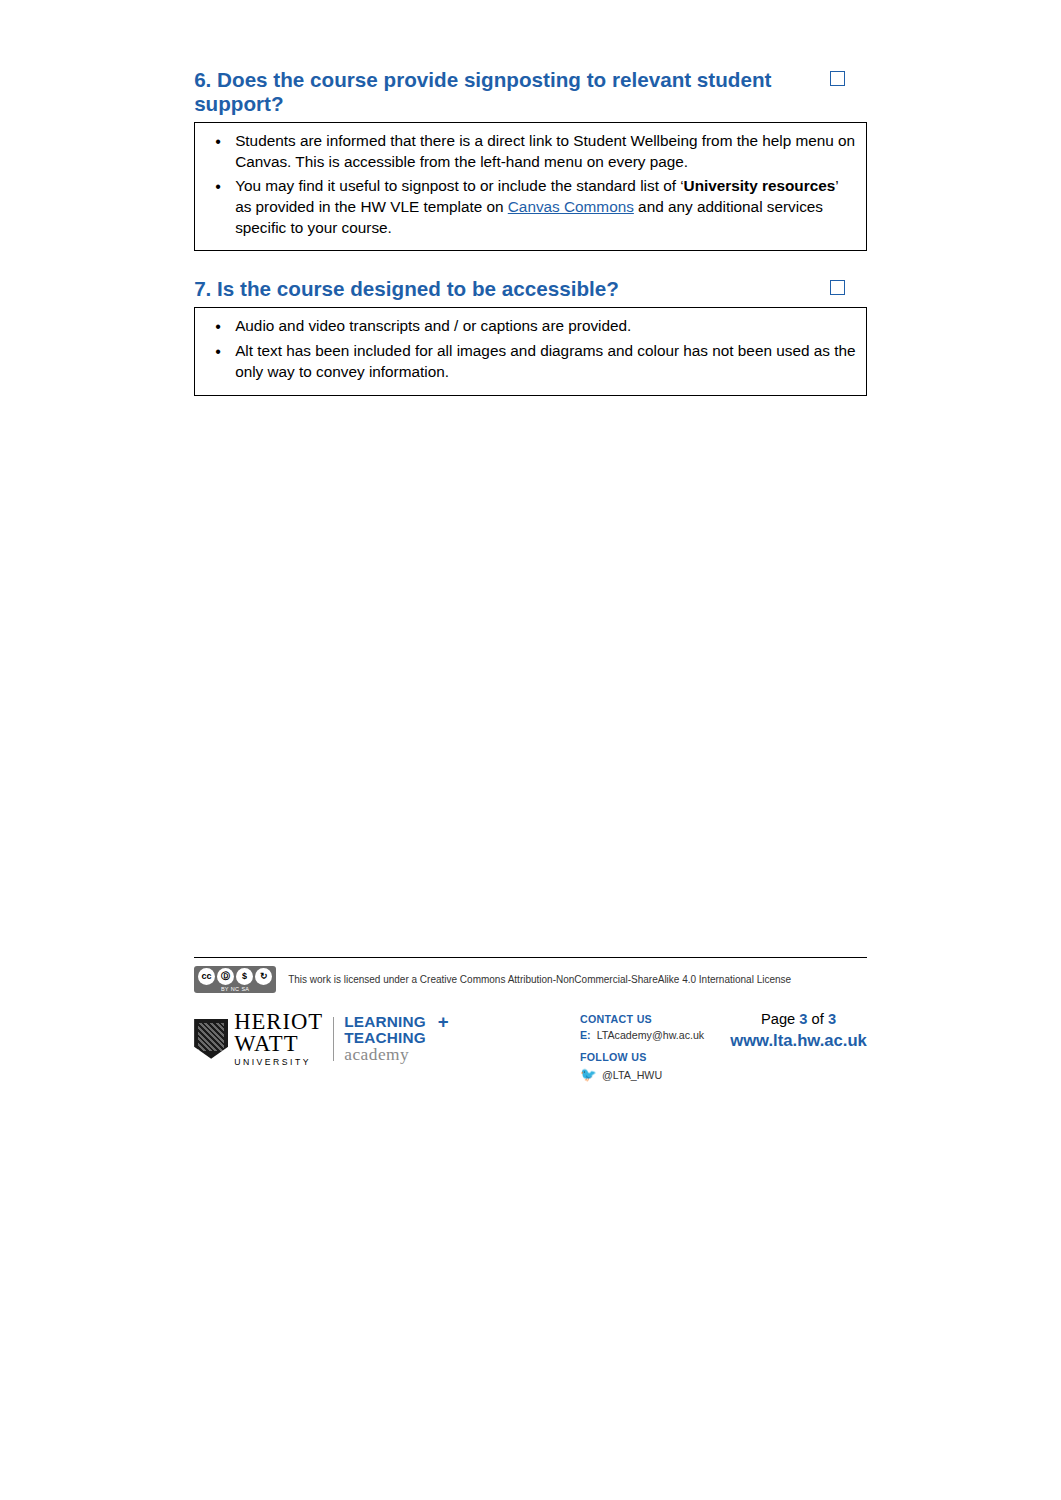6. Does the course provide signposting to relevant student support?
Students are informed that there is a direct link to Student Wellbeing from the help menu on Canvas. This is accessible from the left-hand menu on every page.
You may find it useful to signpost to or include the standard list of ‘University resources’ as provided in the HW VLE template on Canvas Commons and any additional services specific to your course.
7. Is the course designed to be accessible?
Audio and video transcripts and / or captions are provided.
Alt text has been included for all images and diagrams and colour has not been used as the only way to convey information.
cc Ⓓ $ ↻
BY NC SA
This work is licensed under a Creative Commons Attribution-NonCommercial-ShareAlike 4.0 International License
HERIOT
WATT
UNIVERSITY
LEARNING
TEACHING
academy
+
CONTACT US
E: LTAcademy@hw.ac.uk
FOLLOW US
🐦@LTA_HWU
Page 3 of 3
www.lta.hw.ac.uk